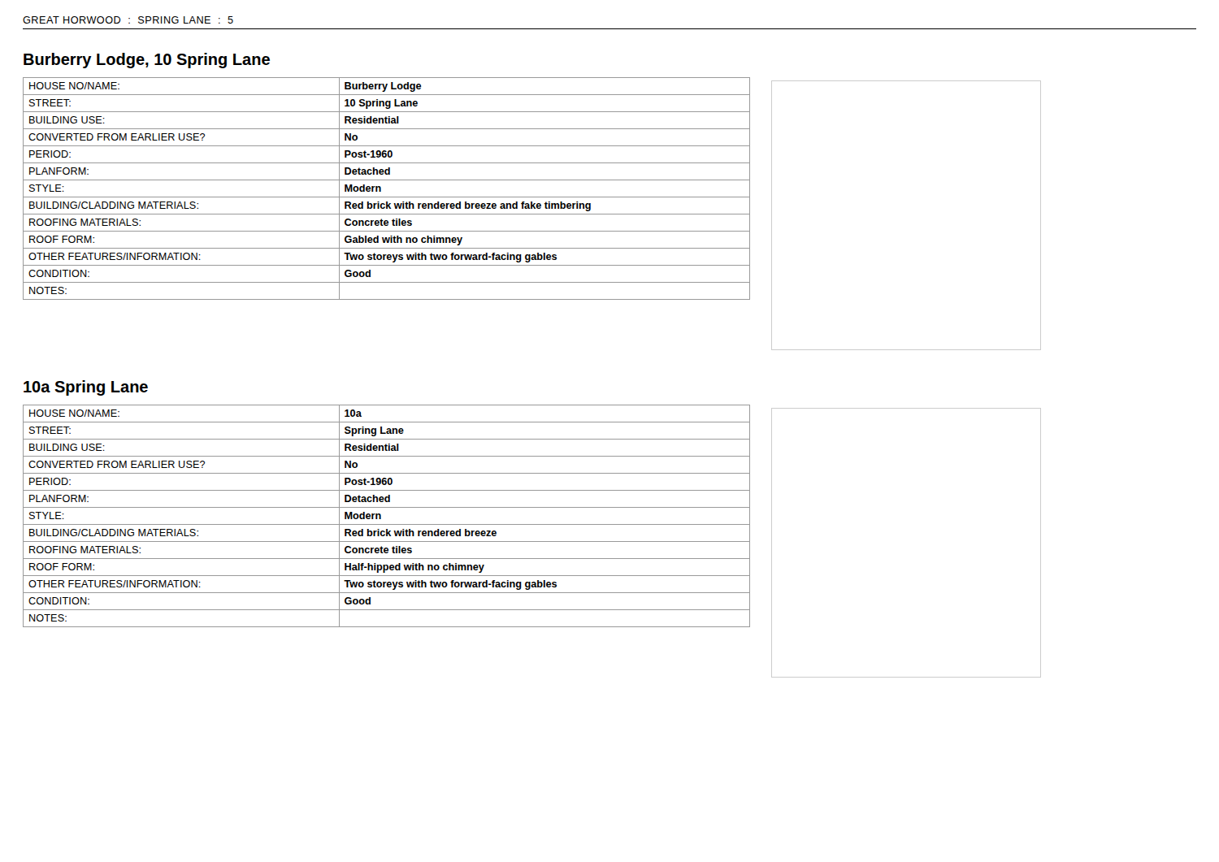GREAT HORWOOD : SPRING LANE : 5
Burberry Lodge, 10 Spring Lane
| HOUSE NO/NAME: | Burberry Lodge |
| STREET: | 10 Spring Lane |
| BUILDING USE: | Residential |
| CONVERTED FROM EARLIER USE? | No |
| PERIOD: | Post-1960 |
| PLANFORM: | Detached |
| STYLE: | Modern |
| BUILDING/CLADDING MATERIALS: | Red brick with rendered breeze and fake timbering |
| ROOFING MATERIALS: | Concrete tiles |
| ROOF FORM: | Gabled with no chimney |
| OTHER FEATURES/INFORMATION: | Two storeys with two forward-facing gables |
| CONDITION: | Good |
| NOTES: | |
10a Spring Lane
| HOUSE NO/NAME: | 10a |
| STREET: | Spring Lane |
| BUILDING USE: | Residential |
| CONVERTED FROM EARLIER USE? | No |
| PERIOD: | Post-1960 |
| PLANFORM: | Detached |
| STYLE: | Modern |
| BUILDING/CLADDING MATERIALS: | Red brick with rendered breeze |
| ROOFING MATERIALS: | Concrete tiles |
| ROOF FORM: | Half-hipped with no chimney |
| OTHER FEATURES/INFORMATION: | Two storeys with two forward-facing gables |
| CONDITION: | Good |
| NOTES: | |